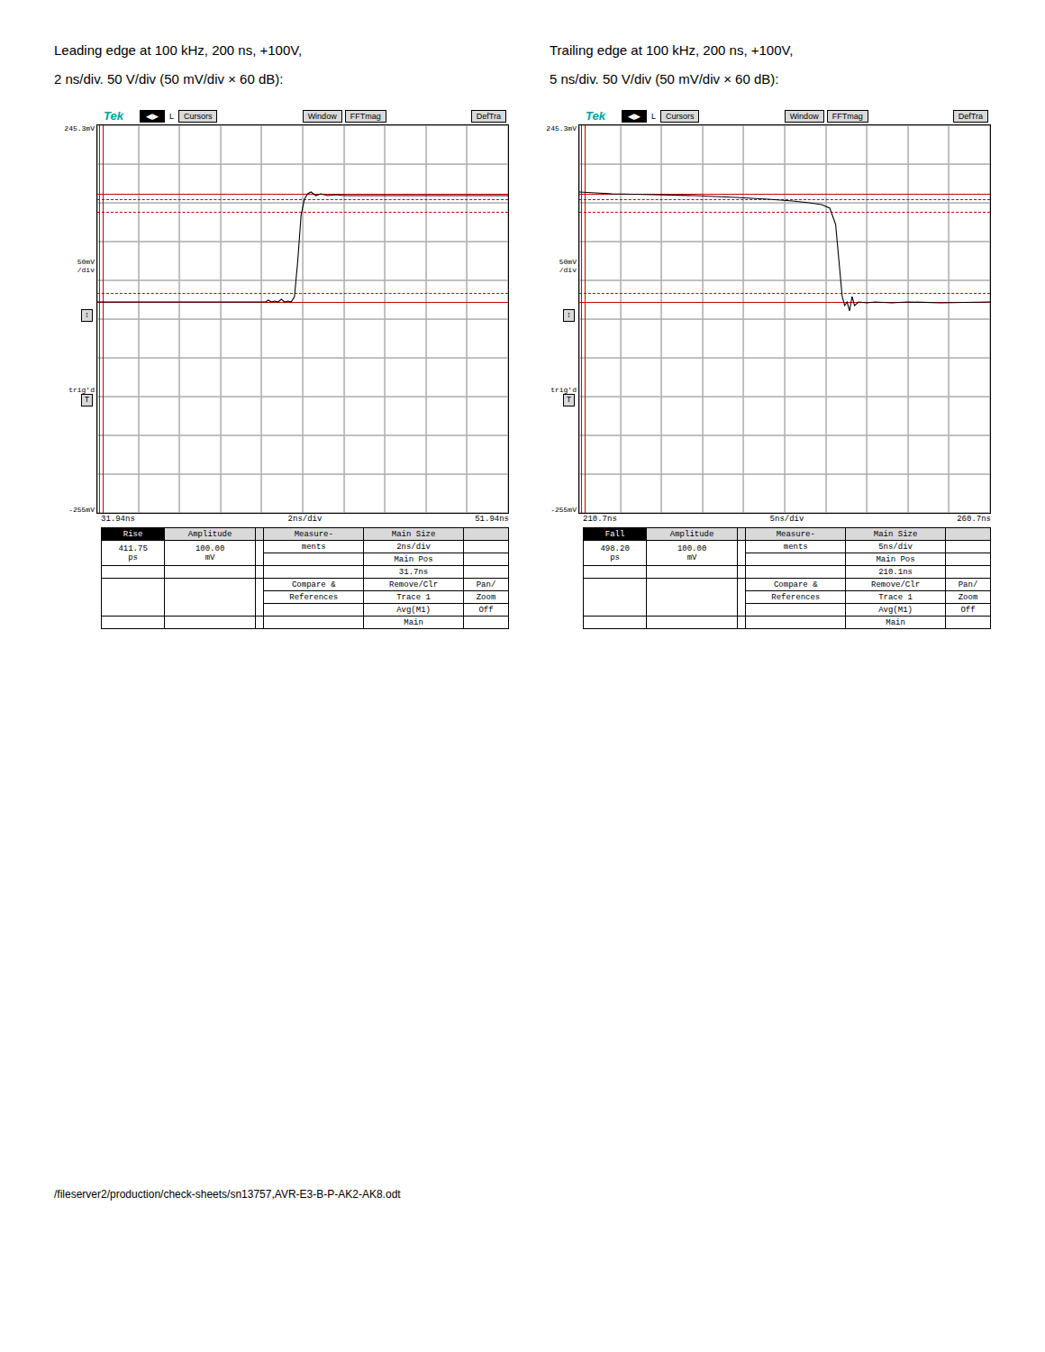Leading edge at 100 kHz, 200 ns, +100V,
2 ns/div. 50 V/div (50 mV/div × 60 dB):
Trailing edge at 100 kHz, 200 ns, +100V,
5 ns/div. 50 V/div (50 mV/div × 60 dB):
Tek ◀▶ L Cursors Window FFTmag DefTra
245.3mV 50mV
/div ↕ trig'd
T -255mV
31.94ns 2ns/div 51.94ns
| Rise | Amplitude | | Measure- | Main Size | |
| --- | --- | --- | --- | --- | --- |
| 411.75 ps | 100.00 mV | | ments | 2ns/div | |
| | Main Pos | |
| | | | | 31.7ns | |
| | | | Compare & | Remove/Clr | Pan/ |
| References | Trace 1 | Zoom |
| | Avg(M1) | Off |
| | | | | Main | |
Tek ◀▶ L Cursors Window FFTmag DefTra
245.3mV 50mV
/div ↕ trig'd
T -255mV
210.7ns 5ns/div 260.7ns
| Fall | Amplitude | | Measure- | Main Size | |
| --- | --- | --- | --- | --- | --- |
| 498.20 ps | 100.00 mV | | ments | 5ns/div | |
| | Main Pos | |
| | | | | 210.1ns | |
| | | | Compare & | Remove/Clr | Pan/ |
| References | Trace 1 | Zoom |
| | Avg(M1) | Off |
| | | | | Main | |
/fileserver2/production/check-sheets/sn13757,AVR-E3-B-P-AK2-AK8.odt